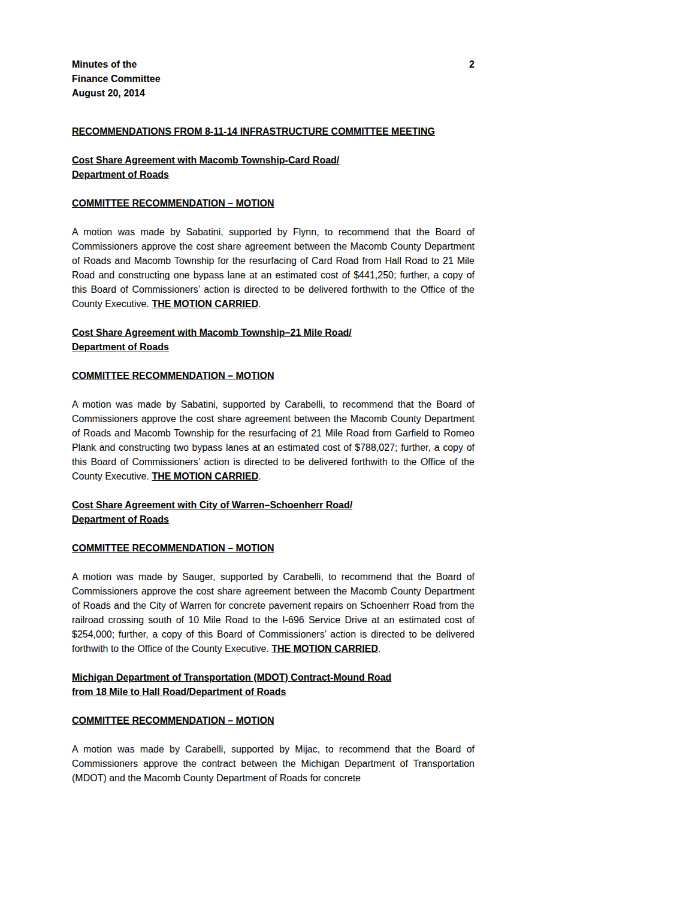2 Minutes of the Finance Committee August 20, 2014
RECOMMENDATIONS FROM 8-11-14 INFRASTRUCTURE COMMITTEE MEETING
Cost Share Agreement with Macomb Township-Card Road/
Department of Roads
COMMITTEE RECOMMENDATION – MOTION
A motion was made by Sabatini, supported by Flynn, to recommend that the Board of Commissioners approve the cost share agreement between the Macomb County Department of Roads and Macomb Township for the resurfacing of Card Road from Hall Road to 21 Mile Road and constructing one bypass lane at an estimated cost of $441,250; further, a copy of this Board of Commissioners’ action is directed to be delivered forthwith to the Office of the County Executive. THE MOTION CARRIED.
Cost Share Agreement with Macomb Township–21 Mile Road/
Department of Roads
COMMITTEE RECOMMENDATION – MOTION
A motion was made by Sabatini, supported by Carabelli, to recommend that the Board of Commissioners approve the cost share agreement between the Macomb County Department of Roads and Macomb Township for the resurfacing of 21 Mile Road from Garfield to Romeo Plank and constructing two bypass lanes at an estimated cost of $788,027; further, a copy of this Board of Commissioners’ action is directed to be delivered forthwith to the Office of the County Executive. THE MOTION CARRIED.
Cost Share Agreement with City of Warren–Schoenherr Road/
Department of Roads
COMMITTEE RECOMMENDATION – MOTION
A motion was made by Sauger, supported by Carabelli, to recommend that the Board of Commissioners approve the cost share agreement between the Macomb County Department of Roads and the City of Warren for concrete pavement repairs on Schoenherr Road from the railroad crossing south of 10 Mile Road to the I-696 Service Drive at an estimated cost of $254,000; further, a copy of this Board of Commissioners’ action is directed to be delivered forthwith to the Office of the County Executive. THE MOTION CARRIED.
Michigan Department of Transportation (MDOT) Contract-Mound Road
from 18 Mile to Hall Road/Department of Roads
COMMITTEE RECOMMENDATION – MOTION
A motion was made by Carabelli, supported by Mijac, to recommend that the Board of Commissioners approve the contract between the Michigan Department of Transportation (MDOT) and the Macomb County Department of Roads for concrete